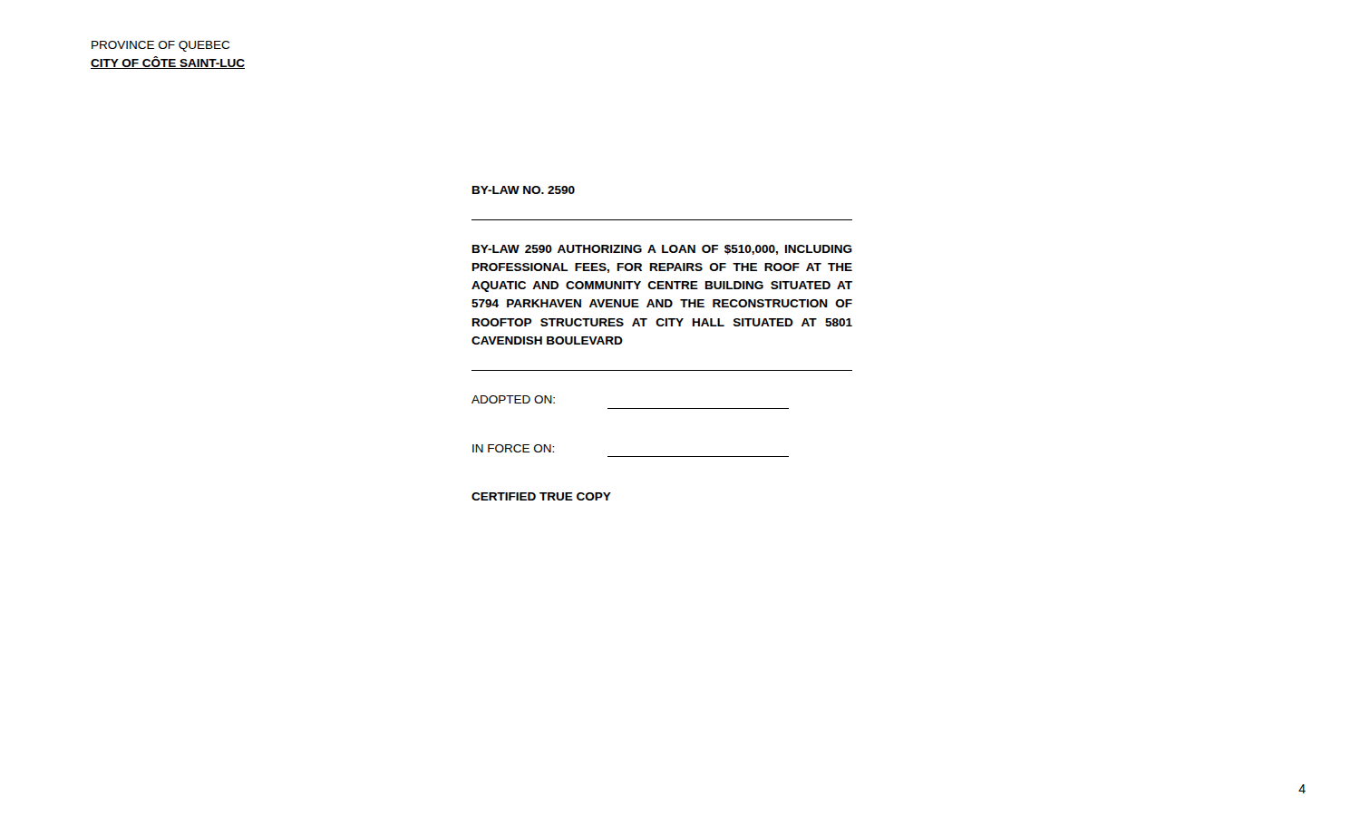PROVINCE OF QUEBEC
CITY OF CÔTE SAINT-LUC
BY-LAW NO. 2590
BY-LAW 2590 AUTHORIZING A LOAN OF $510,000, INCLUDING PROFESSIONAL FEES, FOR REPAIRS OF THE ROOF AT THE AQUATIC AND COMMUNITY CENTRE BUILDING SITUATED AT 5794 PARKHAVEN AVENUE AND THE RECONSTRUCTION OF ROOFTOP STRUCTURES AT CITY HALL SITUATED AT 5801 CAVENDISH BOULEVARD
ADOPTED ON:
IN FORCE ON:
CERTIFIED TRUE COPY
4